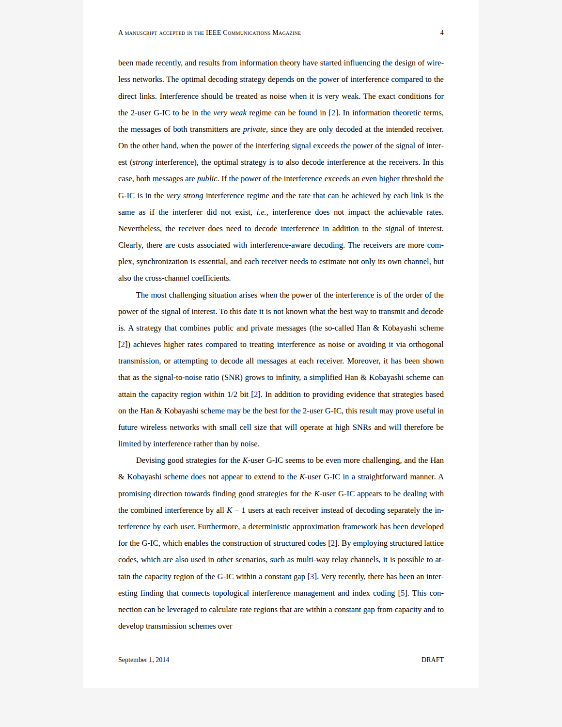A manuscript accepted in the IEEE Communications Magazine 4
been made recently, and results from information theory have started influencing the design of wireless networks. The optimal decoding strategy depends on the power of interference compared to the direct links. Interference should be treated as noise when it is very weak. The exact conditions for the 2-user G-IC to be in the very weak regime can be found in [2]. In information theoretic terms, the messages of both transmitters are private, since they are only decoded at the intended receiver. On the other hand, when the power of the interfering signal exceeds the power of the signal of interest (strong interference), the optimal strategy is to also decode interference at the receivers. In this case, both messages are public. If the power of the interference exceeds an even higher threshold the G-IC is in the very strong interference regime and the rate that can be achieved by each link is the same as if the interferer did not exist, i.e., interference does not impact the achievable rates. Nevertheless, the receiver does need to decode interference in addition to the signal of interest. Clearly, there are costs associated with interference-aware decoding. The receivers are more complex, synchronization is essential, and each receiver needs to estimate not only its own channel, but also the cross-channel coefficients.
The most challenging situation arises when the power of the interference is of the order of the power of the signal of interest. To this date it is not known what the best way to transmit and decode is. A strategy that combines public and private messages (the so-called Han & Kobayashi scheme [2]) achieves higher rates compared to treating interference as noise or avoiding it via orthogonal transmission, or attempting to decode all messages at each receiver. Moreover, it has been shown that as the signal-to-noise ratio (SNR) grows to infinity, a simplified Han & Kobayashi scheme can attain the capacity region within 1/2 bit [2]. In addition to providing evidence that strategies based on the Han & Kobayashi scheme may be the best for the 2-user G-IC, this result may prove useful in future wireless networks with small cell size that will operate at high SNRs and will therefore be limited by interference rather than by noise.
Devising good strategies for the K-user G-IC seems to be even more challenging, and the Han & Kobayashi scheme does not appear to extend to the K-user G-IC in a straightforward manner. A promising direction towards finding good strategies for the K-user G-IC appears to be dealing with the combined interference by all K − 1 users at each receiver instead of decoding separately the interference by each user. Furthermore, a deterministic approximation framework has been developed for the G-IC, which enables the construction of structured codes [2]. By employing structured lattice codes, which are also used in other scenarios, such as multi-way relay channels, it is possible to attain the capacity region of the G-IC within a constant gap [3]. Very recently, there has been an interesting finding that connects topological interference management and index coding [5]. This connection can be leveraged to calculate rate regions that are within a constant gap from capacity and to develop transmission schemes over
September 1, 2014 DRAFT